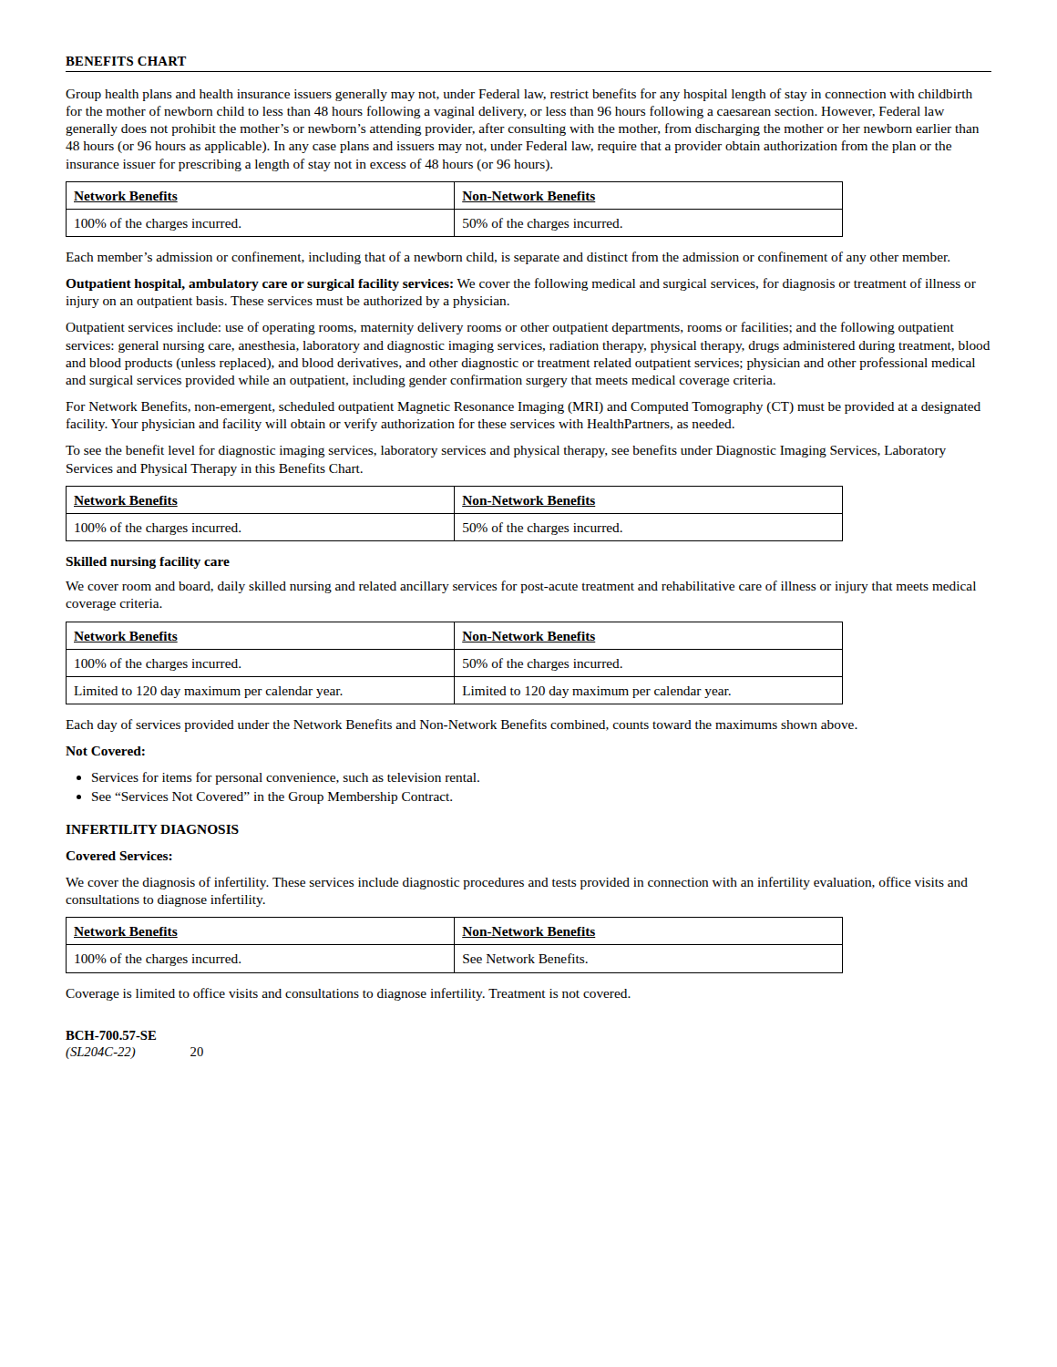BENEFITS CHART
Group health plans and health insurance issuers generally may not, under Federal law, restrict benefits for any hospital length of stay in connection with childbirth for the mother of newborn child to less than 48 hours following a vaginal delivery, or less than 96 hours following a caesarean section. However, Federal law generally does not prohibit the mother’s or newborn’s attending provider, after consulting with the mother, from discharging the mother or her newborn earlier than 48 hours (or 96 hours as applicable). In any case plans and issuers may not, under Federal law, require that a provider obtain authorization from the plan or the insurance issuer for prescribing a length of stay not in excess of 48 hours (or 96 hours).
| Network Benefits | Non-Network Benefits |
| 100% of the charges incurred. | 50% of the charges incurred. |
Each member’s admission or confinement, including that of a newborn child, is separate and distinct from the admission or confinement of any other member.
Outpatient hospital, ambulatory care or surgical facility services: We cover the following medical and surgical services, for diagnosis or treatment of illness or injury on an outpatient basis. These services must be authorized by a physician.
Outpatient services include: use of operating rooms, maternity delivery rooms or other outpatient departments, rooms or facilities; and the following outpatient services: general nursing care, anesthesia, laboratory and diagnostic imaging services, radiation therapy, physical therapy, drugs administered during treatment, blood and blood products (unless replaced), and blood derivatives, and other diagnostic or treatment related outpatient services; physician and other professional medical and surgical services provided while an outpatient, including gender confirmation surgery that meets medical coverage criteria.
For Network Benefits, non-emergent, scheduled outpatient Magnetic Resonance Imaging (MRI) and Computed Tomography (CT) must be provided at a designated facility. Your physician and facility will obtain or verify authorization for these services with HealthPartners, as needed.
To see the benefit level for diagnostic imaging services, laboratory services and physical therapy, see benefits under Diagnostic Imaging Services, Laboratory Services and Physical Therapy in this Benefits Chart.
| Network Benefits | Non-Network Benefits |
| 100% of the charges incurred. | 50% of the charges incurred. |
Skilled nursing facility care
We cover room and board, daily skilled nursing and related ancillary services for post-acute treatment and rehabilitative care of illness or injury that meets medical coverage criteria.
| Network Benefits | Non-Network Benefits |
| 100% of the charges incurred. | 50% of the charges incurred. |
| Limited to 120 day maximum per calendar year. | Limited to 120 day maximum per calendar year. |
Each day of services provided under the Network Benefits and Non-Network Benefits combined, counts toward the maximums shown above.
Not Covered:
Services for items for personal convenience, such as television rental.
See “Services Not Covered” in the Group Membership Contract.
INFERTILITY DIAGNOSIS
Covered Services:
We cover the diagnosis of infertility. These services include diagnostic procedures and tests provided in connection with an infertility evaluation, office visits and consultations to diagnose infertility.
| Network Benefits | Non-Network Benefits |
| 100% of the charges incurred. | See Network Benefits. |
Coverage is limited to office visits and consultations to diagnose infertility. Treatment is not covered.
BCH-700.57-SE
(SL204C-22) 20